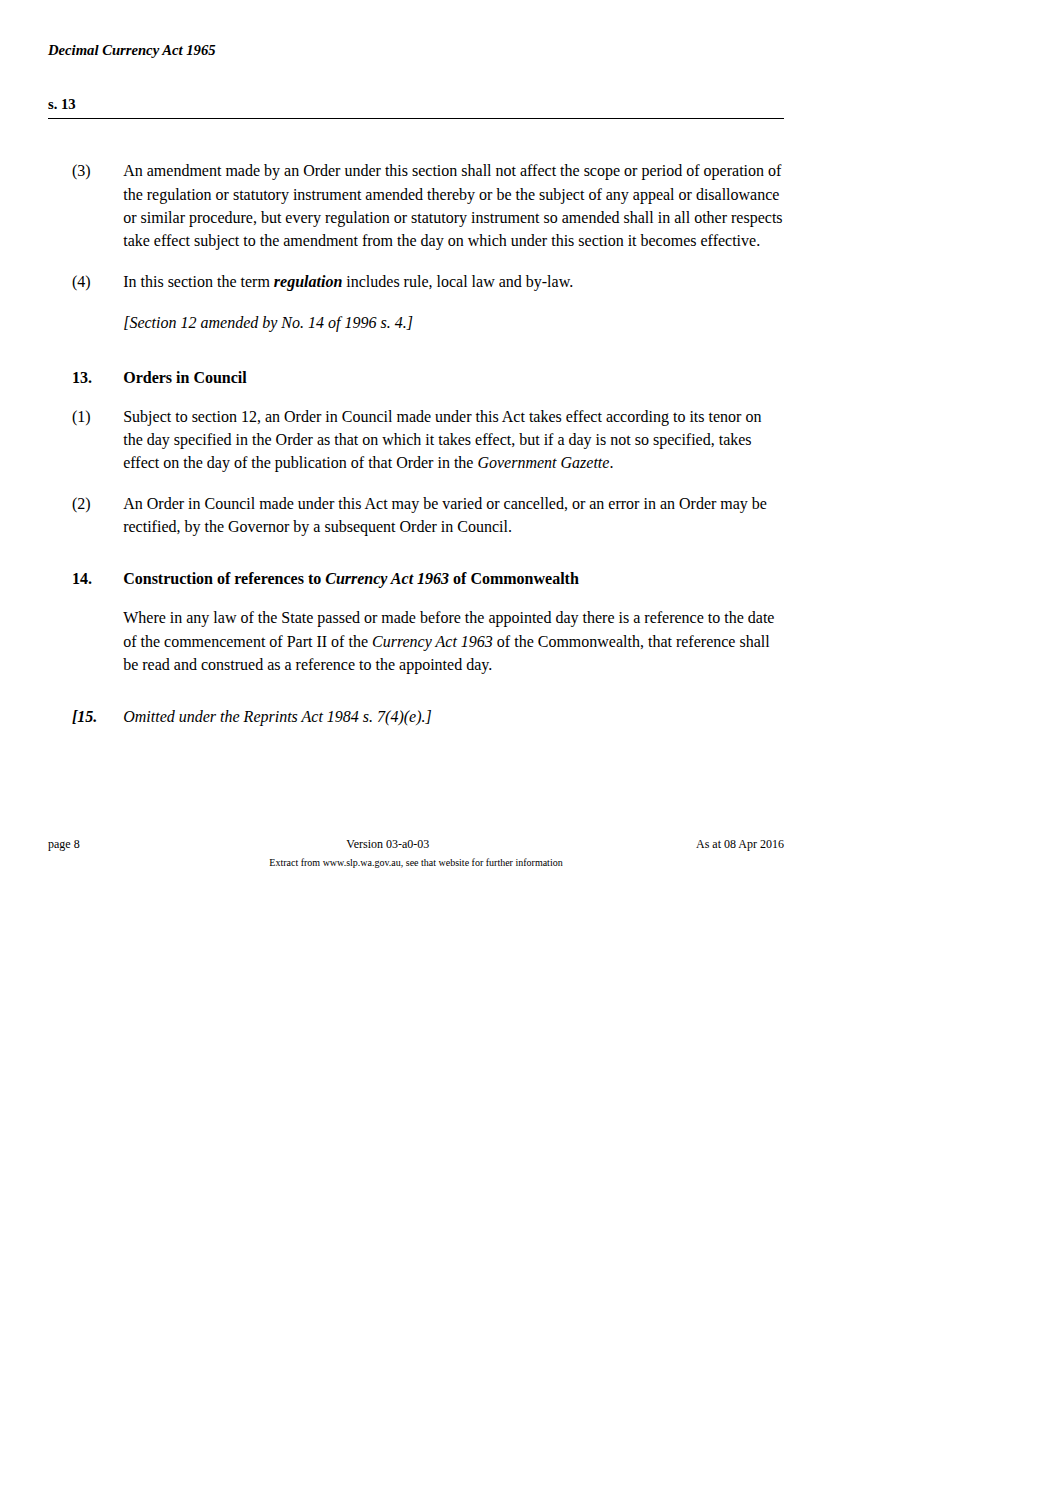Decimal Currency Act 1965
s. 13
(3)
An amendment made by an Order under this section shall not affect the scope or period of operation of the regulation or statutory instrument amended thereby or be the subject of any appeal or disallowance or similar procedure, but every regulation or statutory instrument so amended shall in all other respects take effect subject to the amendment from the day on which under this section it becomes effective.
(4)
In this section the term regulation includes rule, local law and by-law.
[Section 12 amended by No. 14 of 1996 s. 4.]
13. Orders in Council
(1)
Subject to section 12, an Order in Council made under this Act takes effect according to its tenor on the day specified in the Order as that on which it takes effect, but if a day is not so specified, takes effect on the day of the publication of that Order in the Government Gazette.
(2)
An Order in Council made under this Act may be varied or cancelled, or an error in an Order may be rectified, by the Governor by a subsequent Order in Council.
14. Construction of references to Currency Act 1963 of Commonwealth
Where in any law of the State passed or made before the appointed day there is a reference to the date of the commencement of Part II of the Currency Act 1963 of the Commonwealth, that reference shall be read and construed as a reference to the appointed day.
[15.
Omitted under the Reprints Act 1984 s. 7(4)(e).]
page 8 Version 03-a0-03 As at 08 Apr 2016
Extract from www.slp.wa.gov.au, see that website for further information